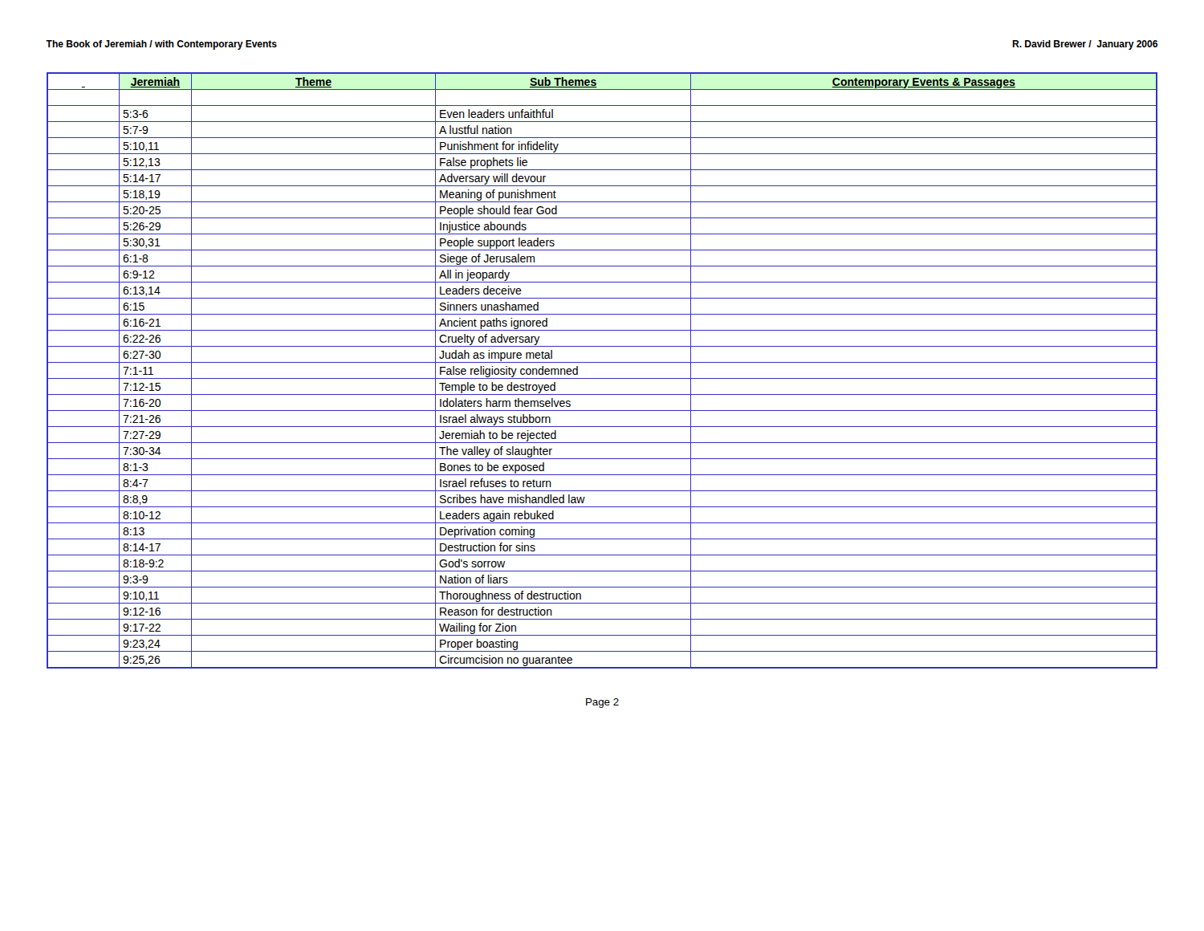The Book of Jeremiah / with Contemporary Events R. David Brewer / January 2006
| | Jeremiah | Theme | Sub Themes | Contemporary Events & Passages |
| --- | --- | --- | --- | --- |
| | 5:3-6 | | Even leaders unfaithful | |
| | 5:7-9 | | A lustful nation | |
| | 5:10,11 | | Punishment for infidelity | |
| | 5:12,13 | | False prophets lie | |
| | 5:14-17 | | Adversary will devour | |
| | 5:18,19 | | Meaning of punishment | |
| | 5:20-25 | | People should fear God | |
| | 5:26-29 | | Injustice abounds | |
| | 5:30,31 | | People support leaders | |
| | 6:1-8 | | Siege of Jerusalem | |
| | 6:9-12 | | All in jeopardy | |
| | 6:13,14 | | Leaders deceive | |
| | 6:15 | | Sinners unashamed | |
| | 6:16-21 | | Ancient paths ignored | |
| | 6:22-26 | | Cruelty of adversary | |
| | 6:27-30 | | Judah as impure metal | |
| | 7:1-11 | | False religiosity condemned | |
| | 7:12-15 | | Temple to be destroyed | |
| | 7:16-20 | | Idolaters harm themselves | |
| | 7:21-26 | | Israel always stubborn | |
| | 7:27-29 | | Jeremiah to be rejected | |
| | 7:30-34 | | The valley of slaughter | |
| | 8:1-3 | | Bones to be exposed | |
| | 8:4-7 | | Israel refuses to return | |
| | 8:8,9 | | Scribes have mishandled law | |
| | 8:10-12 | | Leaders again rebuked | |
| | 8:13 | | Deprivation coming | |
| | 8:14-17 | | Destruction for sins | |
| | 8:18-9:2 | | God's sorrow | |
| | 9:3-9 | | Nation of liars | |
| | 9:10,11 | | Thoroughness of destruction | |
| | 9:12-16 | | Reason for destruction | |
| | 9:17-22 | | Wailing for Zion | |
| | 9:23,24 | | Proper boasting | |
| | 9:25,26 | | Circumcision no guarantee | |
Page 2